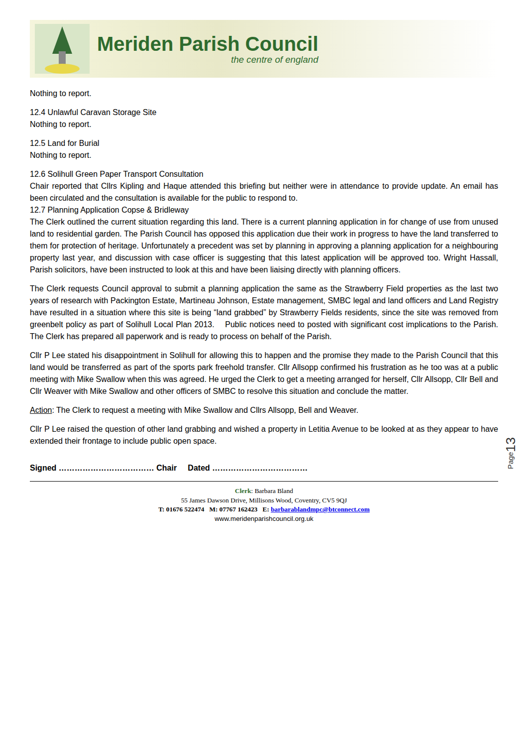Meriden Parish Council
the centre of england
Nothing to report.
12.4 Unlawful Caravan Storage Site
Nothing to report.
12.5 Land for Burial
Nothing to report.
12.6 Solihull Green Paper Transport Consultation
Chair reported that Cllrs Kipling and Haque attended this briefing but neither were in attendance to provide update. An email has been circulated and the consultation is available for the public to respond to.
12.7 Planning Application Copse & Bridleway
The Clerk outlined the current situation regarding this land. There is a current planning application in for change of use from unused land to residential garden. The Parish Council has opposed this application due their work in progress to have the land transferred to them for protection of heritage. Unfortunately a precedent was set by planning in approving a planning application for a neighbouring property last year, and discussion with case officer is suggesting that this latest application will be approved too. Wright Hassall, Parish solicitors, have been instructed to look at this and have been liaising directly with planning officers.
The Clerk requests Council approval to submit a planning application the same as the Strawberry Field properties as the last two years of research with Packington Estate, Martineau Johnson, Estate management, SMBC legal and land officers and Land Registry have resulted in a situation where this site is being “land grabbed” by Strawberry Fields residents, since the site was removed from greenbelt policy as part of Solihull Local Plan 2013. Public notices need to posted with significant cost implications to the Parish. The Clerk has prepared all paperwork and is ready to process on behalf of the Parish.
Cllr P Lee stated his disappointment in Solihull for allowing this to happen and the promise they made to the Parish Council that this land would be transferred as part of the sports park freehold transfer. Cllr Allsopp confirmed his frustration as he too was at a public meeting with Mike Swallow when this was agreed. He urged the Clerk to get a meeting arranged for herself, Cllr Allsopp, Cllr Bell and Cllr Weaver with Mike Swallow and other officers of SMBC to resolve this situation and conclude the matter.
Action: The Clerk to request a meeting with Mike Swallow and Cllrs Allsopp, Bell and Weaver.
Cllr P Lee raised the question of other land grabbing and wished a property in Letitia Avenue to be looked at as they appear to have extended their frontage to include public open space.
Page13
Signed ……………………………… Chair Dated ………………………………
Clerk: Barbara Bland
55 James Dawson Drive, Millisons Wood, Coventry, CV5 9QJ
T: 01676 522474 M: 07767 162423 E: barbarablandmpc@btconnect.com
www.meridenparishcouncil.org.uk